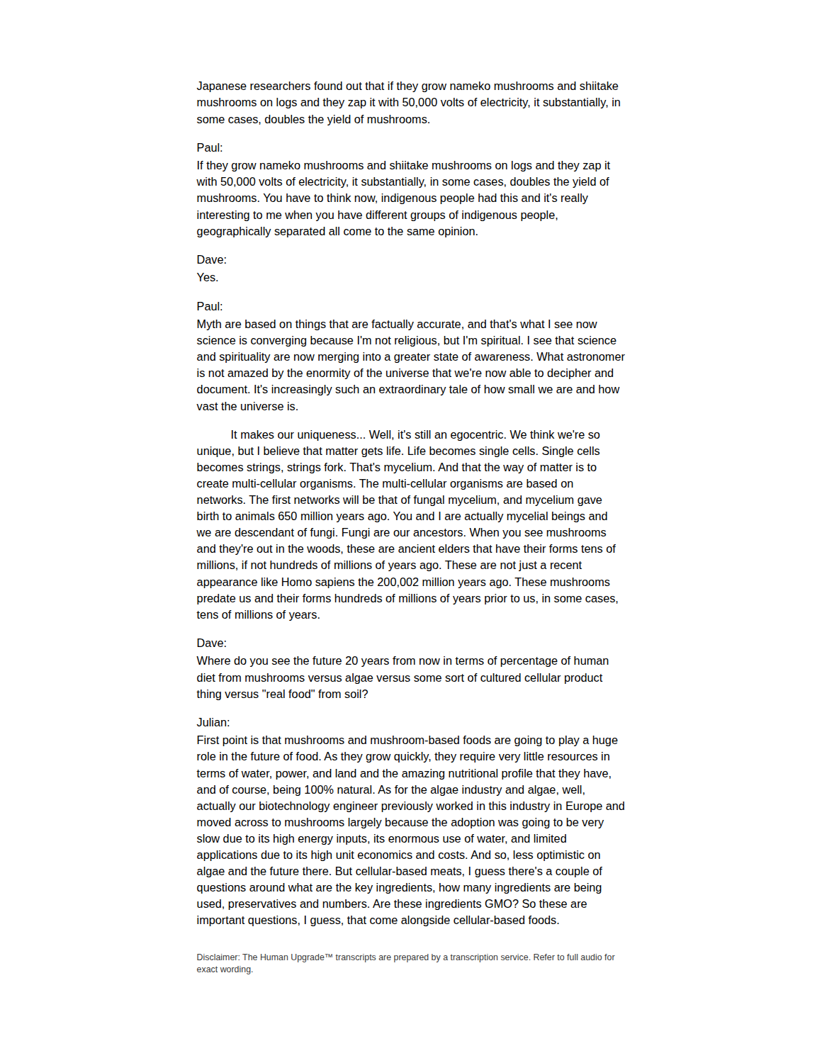Japanese researchers found out that if they grow nameko mushrooms and shiitake mushrooms on logs and they zap it with 50,000 volts of electricity, it substantially, in some cases, doubles the yield of mushrooms.
Paul:
If they grow nameko mushrooms and shiitake mushrooms on logs and they zap it with 50,000 volts of electricity, it substantially, in some cases, doubles the yield of mushrooms. You have to think now, indigenous people had this and it's really interesting to me when you have different groups of indigenous people, geographically separated all come to the same opinion.
Dave:
Yes.
Paul:
Myth are based on things that are factually accurate, and that's what I see now science is converging because I'm not religious, but I'm spiritual. I see that science and spirituality are now merging into a greater state of awareness. What astronomer is not amazed by the enormity of the universe that we're now able to decipher and document. It's increasingly such an extraordinary tale of how small we are and how vast the universe is.
It makes our uniqueness... Well, it's still an egocentric. We think we're so unique, but I believe that matter gets life. Life becomes single cells. Single cells becomes strings, strings fork. That's mycelium. And that the way of matter is to create multi-cellular organisms. The multi-cellular organisms are based on networks. The first networks will be that of fungal mycelium, and mycelium gave birth to animals 650 million years ago. You and I are actually mycelial beings and we are descendant of fungi. Fungi are our ancestors. When you see mushrooms and they're out in the woods, these are ancient elders that have their forms tens of millions, if not hundreds of millions of years ago. These are not just a recent appearance like Homo sapiens the 200,002 million years ago. These mushrooms predate us and their forms hundreds of millions of years prior to us, in some cases, tens of millions of years.
Dave:
Where do you see the future 20 years from now in terms of percentage of human diet from mushrooms versus algae versus some sort of cultured cellular product thing versus "real food" from soil?
Julian:
First point is that mushrooms and mushroom-based foods are going to play a huge role in the future of food. As they grow quickly, they require very little resources in terms of water, power, and land and the amazing nutritional profile that they have, and of course, being 100% natural. As for the algae industry and algae, well, actually our biotechnology engineer previously worked in this industry in Europe and moved across to mushrooms largely because the adoption was going to be very slow due to its high energy inputs, its enormous use of water, and limited applications due to its high unit economics and costs. And so, less optimistic on algae and the future there. But cellular-based meats, I guess there's a couple of questions around what are the key ingredients, how many ingredients are being used, preservatives and numbers. Are these ingredients GMO? So these are important questions, I guess, that come alongside cellular-based foods.
Disclaimer: The Human Upgrade™ transcripts are prepared by a transcription service. Refer to full audio for exact wording.